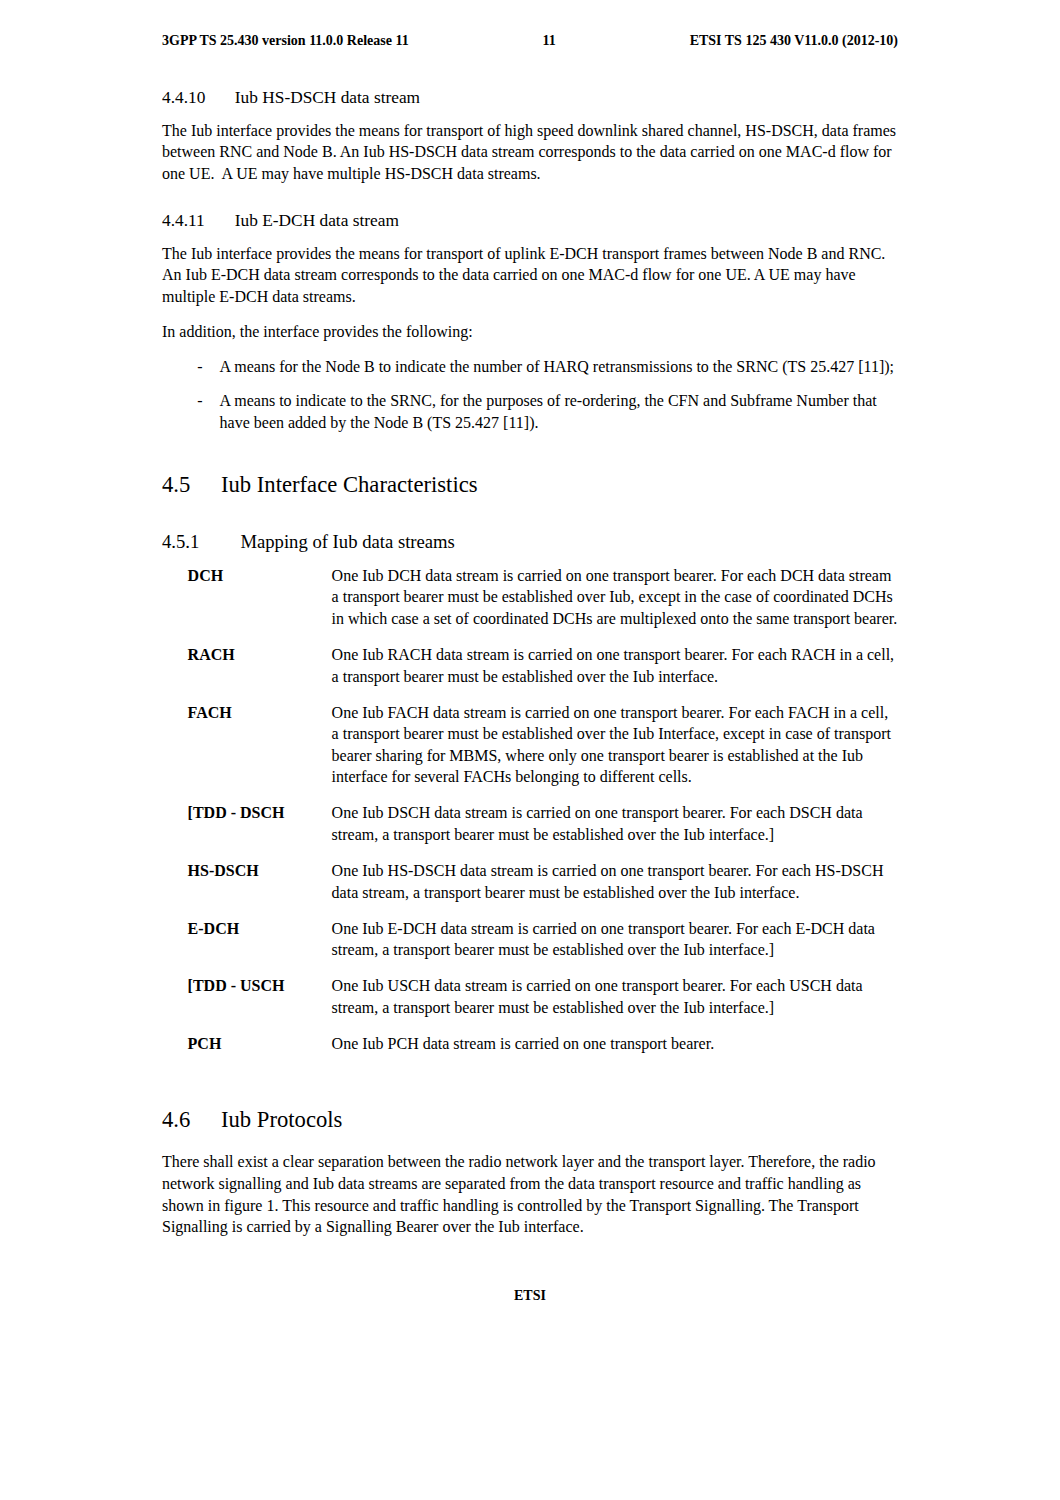3GPP TS 25.430 version 11.0.0 Release 11
11
ETSI TS 125 430 V11.0.0 (2012-10)
4.4.10 Iub HS-DSCH data stream
The Iub interface provides the means for transport of high speed downlink shared channel, HS-DSCH, data frames between RNC and Node B. An Iub HS-DSCH data stream corresponds to the data carried on one MAC-d flow for one UE. A UE may have multiple HS-DSCH data streams.
4.4.11 Iub E-DCH data stream
The Iub interface provides the means for transport of uplink E-DCH transport frames between Node B and RNC. An Iub E-DCH data stream corresponds to the data carried on one MAC-d flow for one UE. A UE may have multiple E-DCH data streams.
In addition, the interface provides the following:
A means for the Node B to indicate the number of HARQ retransmissions to the SRNC (TS 25.427 [11]);
A means to indicate to the SRNC, for the purposes of re-ordering, the CFN and Subframe Number that have been added by the Node B (TS 25.427 [11]).
4.5 Iub Interface Characteristics
4.5.1 Mapping of Iub data streams
DCH
One Iub DCH data stream is carried on one transport bearer. For each DCH data stream a transport bearer must be established over Iub, except in the case of coordinated DCHs in which case a set of coordinated DCHs are multiplexed onto the same transport bearer.
RACH
One Iub RACH data stream is carried on one transport bearer. For each RACH in a cell, a transport bearer must be established over the Iub interface.
FACH
One Iub FACH data stream is carried on one transport bearer. For each FACH in a cell, a transport bearer must be established over the Iub Interface, except in case of transport bearer sharing for MBMS, where only one transport bearer is established at the Iub interface for several FACHs belonging to different cells.
[TDD - DSCH
One Iub DSCH data stream is carried on one transport bearer. For each DSCH data stream, a transport bearer must be established over the Iub interface.]
HS-DSCH
One Iub HS-DSCH data stream is carried on one transport bearer. For each HS-DSCH data stream, a transport bearer must be established over the Iub interface.
E-DCH
One Iub E-DCH data stream is carried on one transport bearer. For each E-DCH data stream, a transport bearer must be established over the Iub interface.]
[TDD - USCH
One Iub USCH data stream is carried on one transport bearer. For each USCH data stream, a transport bearer must be established over the Iub interface.]
PCH
One Iub PCH data stream is carried on one transport bearer.
4.6 Iub Protocols
There shall exist a clear separation between the radio network layer and the transport layer. Therefore, the radio network signalling and Iub data streams are separated from the data transport resource and traffic handling as shown in figure 1. This resource and traffic handling is controlled by the Transport Signalling. The Transport Signalling is carried by a Signalling Bearer over the Iub interface.
ETSI